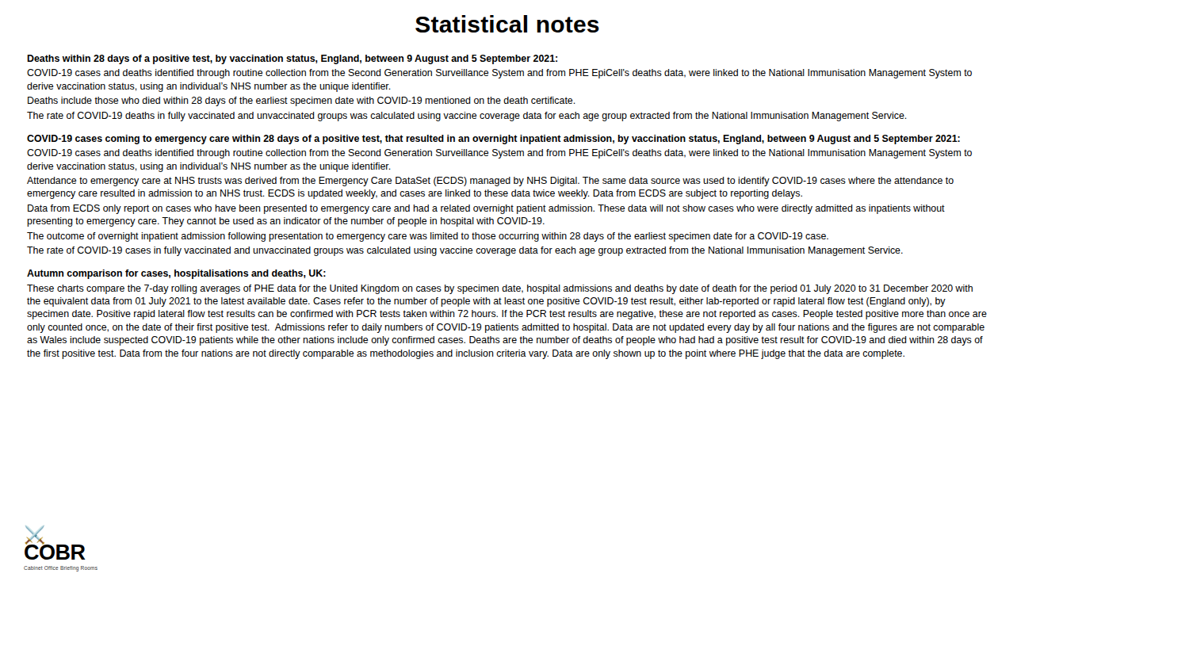Statistical notes
Deaths within 28 days of a positive test, by vaccination status, England, between 9 August and 5 September 2021:
COVID-19 cases and deaths identified through routine collection from the Second Generation Surveillance System and from PHE EpiCell's deaths data, were linked to the National Immunisation Management System to derive vaccination status, using an individual’s NHS number as the unique identifier.
Deaths include those who died within 28 days of the earliest specimen date with COVID-19 mentioned on the death certificate.
The rate of COVID-19 deaths in fully vaccinated and unvaccinated groups was calculated using vaccine coverage data for each age group extracted from the National Immunisation Management Service.
COVID-19 cases coming to emergency care within 28 days of a positive test, that resulted in an overnight inpatient admission, by vaccination status, England, between 9 August and 5 September 2021:
COVID-19 cases and deaths identified through routine collection from the Second Generation Surveillance System and from PHE EpiCell's deaths data, were linked to the National Immunisation Management System to derive vaccination status, using an individual’s NHS number as the unique identifier.
Attendance to emergency care at NHS trusts was derived from the Emergency Care DataSet (ECDS) managed by NHS Digital. The same data source was used to identify COVID-19 cases where the attendance to emergency care resulted in admission to an NHS trust. ECDS is updated weekly, and cases are linked to these data twice weekly. Data from ECDS are subject to reporting delays.
Data from ECDS only report on cases who have been presented to emergency care and had a related overnight patient admission. These data will not show cases who were directly admitted as inpatients without presenting to emergency care. They cannot be used as an indicator of the number of people in hospital with COVID-19.
The outcome of overnight inpatient admission following presentation to emergency care was limited to those occurring within 28 days of the earliest specimen date for a COVID-19 case.
The rate of COVID-19 cases in fully vaccinated and unvaccinated groups was calculated using vaccine coverage data for each age group extracted from the National Immunisation Management Service.
Autumn comparison for cases, hospitalisations and deaths, UK:
These charts compare the 7-day rolling averages of PHE data for the United Kingdom on cases by specimen date, hospital admissions and deaths by date of death for the period 01 July 2020 to 31 December 2020 with the equivalent data from 01 July 2021 to the latest available date. Cases refer to the number of people with at least one positive COVID-19 test result, either lab-reported or rapid lateral flow test (England only), by specimen date. Positive rapid lateral flow test results can be confirmed with PCR tests taken within 72 hours. If the PCR test results are negative, these are not reported as cases. People tested positive more than once are only counted once, on the date of their first positive test. Admissions refer to daily numbers of COVID-19 patients admitted to hospital. Data are not updated every day by all four nations and the figures are not comparable as Wales include suspected COVID-19 patients while the other nations include only confirmed cases. Deaths are the number of deaths of people who had had a positive test result for COVID-19 and died within 28 days of the first positive test. Data from the four nations are not directly comparable as methodologies and inclusion criteria vary. Data are only shown up to the point where PHE judge that the data are complete.
⚔️
COBR
Cabinet Office Briefing Rooms